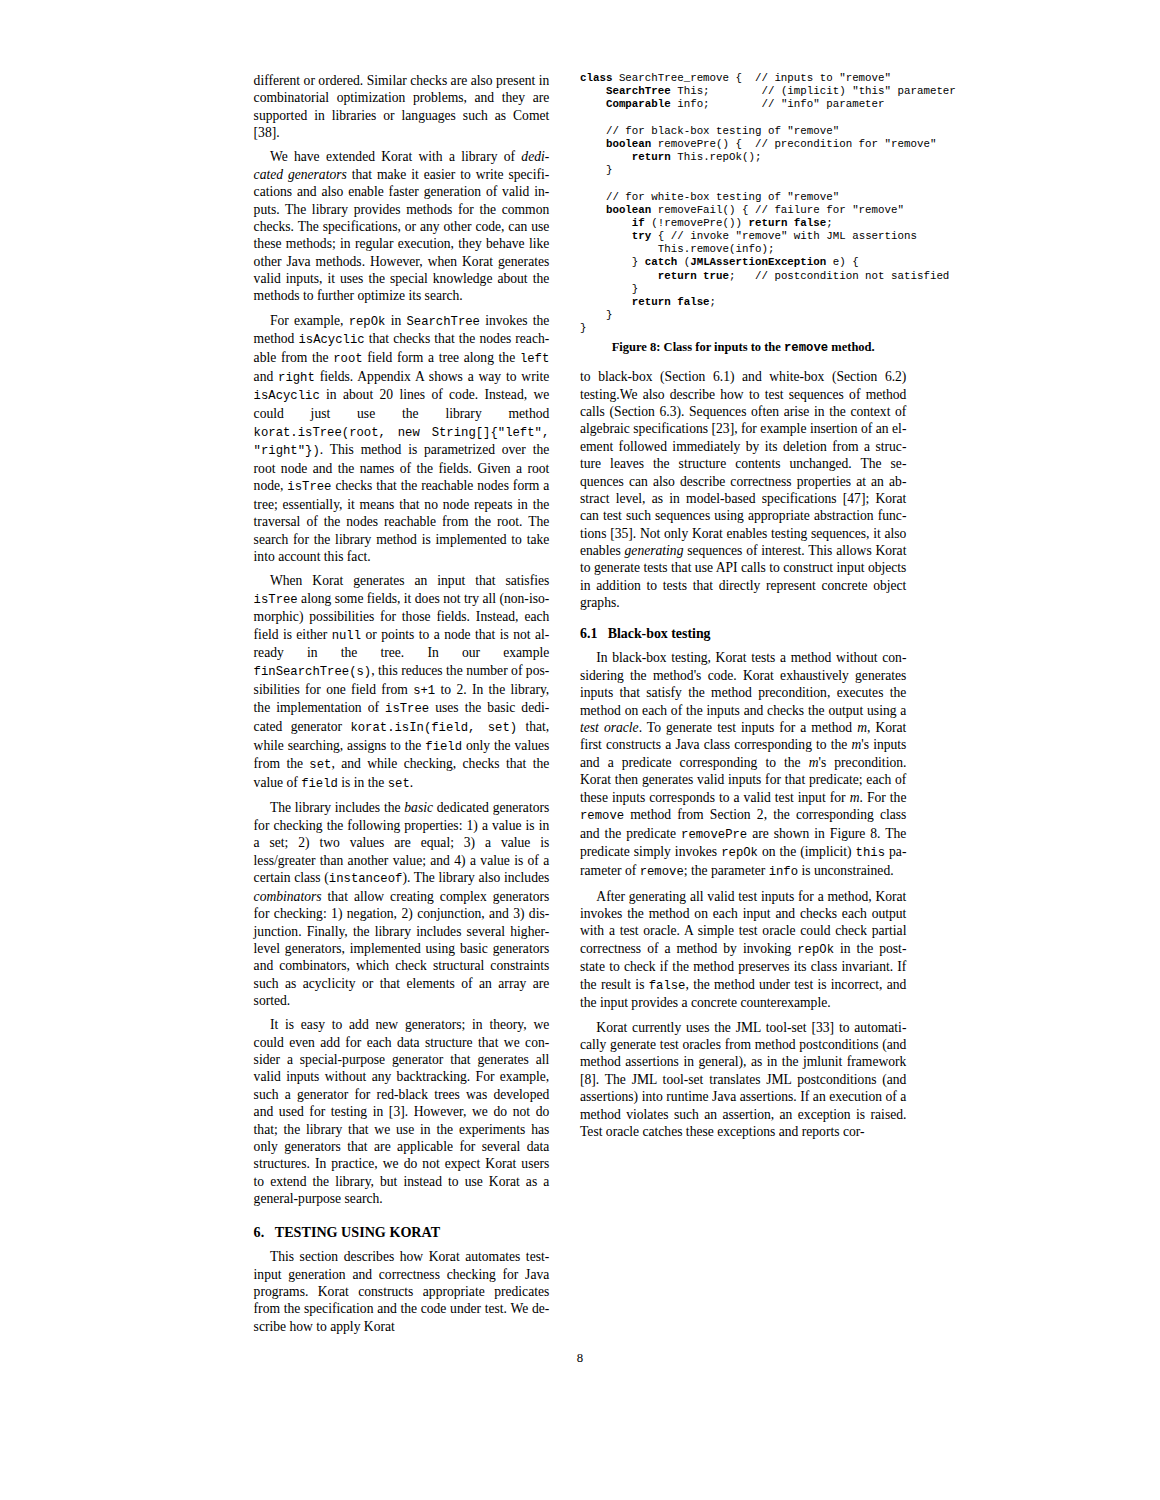different or ordered. Similar checks are also present in combinatorial optimization problems, and they are supported in libraries or languages such as Comet [38].
We have extended Korat with a library of dedicated generators that make it easier to write specifications and also enable faster generation of valid inputs. The library provides methods for the common checks. The specifications, or any other code, can use these methods; in regular execution, they behave like other Java methods. However, when Korat generates valid inputs, it uses the special knowledge about the methods to further optimize its search.
For example, repOk in SearchTree invokes the method isAcyclic that checks that the nodes reachable from the root field form a tree along the left and right fields. Appendix A shows a way to write isAcyclic in about 20 lines of code. Instead, we could just use the library method korat.isTree(root, new String[]{"left", "right"}). This method is parametrized over the root node and the names of the fields. Given a root node, isTree checks that the reachable nodes form a tree; essentially, it means that no node repeats in the traversal of the nodes reachable from the root. The search for the library method is implemented to take into account this fact.
When Korat generates an input that satisfies isTree along some fields, it does not try all (non-isomorphic) possibilities for those fields. Instead, each field is either null or points to a node that is not already in the tree. In our example finSearchTree(s), this reduces the number of possibilities for one field from s+1 to 2. In the library, the implementation of isTree uses the basic dedicated generator korat.isIn(field, set) that, while searching, assigns to the field only the values from the set, and while checking, checks that the value of field is in the set.
The library includes the basic dedicated generators for checking the following properties: 1) a value is in a set; 2) two values are equal; 3) a value is less/greater than another value; and 4) a value is of a certain class (instanceof). The library also includes combinators that allow creating complex generators for checking: 1) negation, 2) conjunction, and 3) disjunction. Finally, the library includes several higher-level generators, implemented using basic generators and combinators, which check structural constraints such as acyclicity or that elements of an array are sorted.
It is easy to add new generators; in theory, we could even add for each data structure that we consider a special-purpose generator that generates all valid inputs without any backtracking. For example, such a generator for red-black trees was developed and used for testing in [3]. However, we do not do that; the library that we use in the experiments has only generators that are applicable for several data structures. In practice, we do not expect Korat users to extend the library, but instead to use Korat as a general-purpose search.
6. TESTING USING KORAT
This section describes how Korat automates test-input generation and correctness checking for Java programs. Korat constructs appropriate predicates from the specification and the code under test. We describe how to apply Korat
class SearchTree_remove {  // inputs to "remove"
    SearchTree This;        // (implicit) "this" parameter
    Comparable info;        // "info" parameter

    // for black-box testing of "remove"
    boolean removePre() {  // precondition for "remove"
        return This.repOk();
    }

    // for white-box testing of "remove"
    boolean removeFail() { // failure for "remove"
        if (!removePre()) return false;
        try { // invoke "remove" with JML assertions
            This.remove(info);
        } catch (JMLAssertionException e) {
            return true;   // postcondition not satisfied
        }
        return false;
    }
}
Figure 8: Class for inputs to the remove method.
to black-box (Section 6.1) and white-box (Section 6.2) testing.We also describe how to test sequences of method calls (Section 6.3). Sequences often arise in the context of algebraic specifications [23], for example insertion of an element followed immediately by its deletion from a structure leaves the structure contents unchanged. The sequences can also describe correctness properties at an abstract level, as in model-based specifications [47]; Korat can test such sequences using appropriate abstraction functions [35]. Not only Korat enables testing sequences, it also enables generating sequences of interest. This allows Korat to generate tests that use API calls to construct input objects in addition to tests that directly represent concrete object graphs.
6.1 Black-box testing
In black-box testing, Korat tests a method without considering the method's code. Korat exhaustively generates inputs that satisfy the method precondition, executes the method on each of the inputs and checks the output using a test oracle. To generate test inputs for a method m, Korat first constructs a Java class corresponding to the m's inputs and a predicate corresponding to the m's precondition. Korat then generates valid inputs for that predicate; each of these inputs corresponds to a valid test input for m. For the remove method from Section 2, the corresponding class and the predicate removePre are shown in Figure 8. The predicate simply invokes repOk on the (implicit) this parameter of remove; the parameter info is unconstrained.
After generating all valid test inputs for a method, Korat invokes the method on each input and checks each output with a test oracle. A simple test oracle could check partial correctness of a method by invoking repOk in the post-state to check if the method preserves its class invariant. If the result is false, the method under test is incorrect, and the input provides a concrete counterexample.
Korat currently uses the JML tool-set [33] to automatically generate test oracles from method postconditions (and method assertions in general), as in the jmlunit framework [8]. The JML tool-set translates JML postconditions (and assertions) into runtime Java assertions. If an execution of a method violates such an assertion, an exception is raised. Test oracle catches these exceptions and reports cor-
8